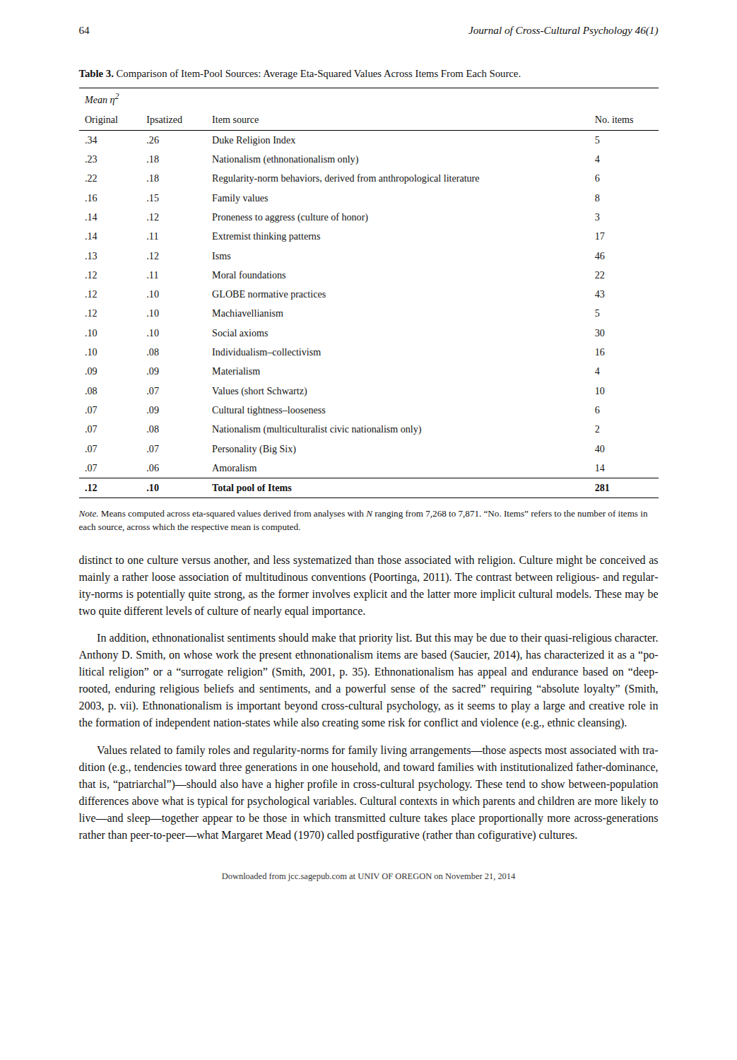64 Journal of Cross-Cultural Psychology 46(1)
Table 3. Comparison of Item-Pool Sources: Average Eta-Squared Values Across Items From Each Source.
| Mean η 2 | | |
| --- | --- | --- |
| Original | Ipsatized | Item source | No. items |
| .34 | .26 | Duke Religion Index | 5 |
| .23 | .18 | Nationalism (ethnonationalism only) | 4 |
| .22 | .18 | Regularity-norm behaviors, derived from anthropological literature | 6 |
| .16 | .15 | Family values | 8 |
| .14 | .12 | Proneness to aggress (culture of honor) | 3 |
| .14 | .11 | Extremist thinking patterns | 17 |
| .13 | .12 | Isms | 46 |
| .12 | .11 | Moral foundations | 22 |
| .12 | .10 | GLOBE normative practices | 43 |
| .12 | .10 | Machiavellianism | 5 |
| .10 | .10 | Social axioms | 30 |
| .10 | .08 | Individualism–collectivism | 16 |
| .09 | .09 | Materialism | 4 |
| .08 | .07 | Values (short Schwartz) | 10 |
| .07 | .09 | Cultural tightness–looseness | 6 |
| .07 | .08 | Nationalism (multiculturalist civic nationalism only) | 2 |
| .07 | .07 | Personality (Big Six) | 40 |
| .07 | .06 | Amoralism | 14 |
| .12 | .10 | Total pool of Items | 281 |
Note. Means computed across eta-squared values derived from analyses with N ranging from 7,268 to 7,871. “No. Items” refers to the number of items in each source, across which the respective mean is computed.
distinct to one culture versus another, and less systematized than those associated with religion. Culture might be conceived as mainly a rather loose association of multitudinous conventions (Poortinga, 2011). The contrast between religious- and regularity-norms is potentially quite strong, as the former involves explicit and the latter more implicit cultural models. These may be two quite different levels of culture of nearly equal importance.
In addition, ethnonationalist sentiments should make that priority list. But this may be due to their quasi-religious character. Anthony D. Smith, on whose work the present ethnonationalism items are based (Saucier, 2014), has characterized it as a “political religion” or a “surrogate religion” (Smith, 2001, p. 35). Ethnonationalism has appeal and endurance based on “deep-rooted, enduring religious beliefs and sentiments, and a powerful sense of the sacred” requiring “absolute loyalty” (Smith, 2003, p. vii). Ethnonationalism is important beyond cross-cultural psychology, as it seems to play a large and creative role in the formation of independent nation-states while also creating some risk for conflict and violence (e.g., ethnic cleansing).
Values related to family roles and regularity-norms for family living arrangements—those aspects most associated with tradition (e.g., tendencies toward three generations in one household, and toward families with institutionalized father-dominance, that is, “patriarchal”)—should also have a higher profile in cross-cultural psychology. These tend to show between-population differences above what is typical for psychological variables. Cultural contexts in which parents and children are more likely to live—and sleep—together appear to be those in which transmitted culture takes place proportionally more across-generations rather than peer-to-peer—what Margaret Mead (1970) called postfigurative (rather than cofigurative) cultures.
Downloaded from jcc.sagepub.com at UNIV OF OREGON on November 21, 2014